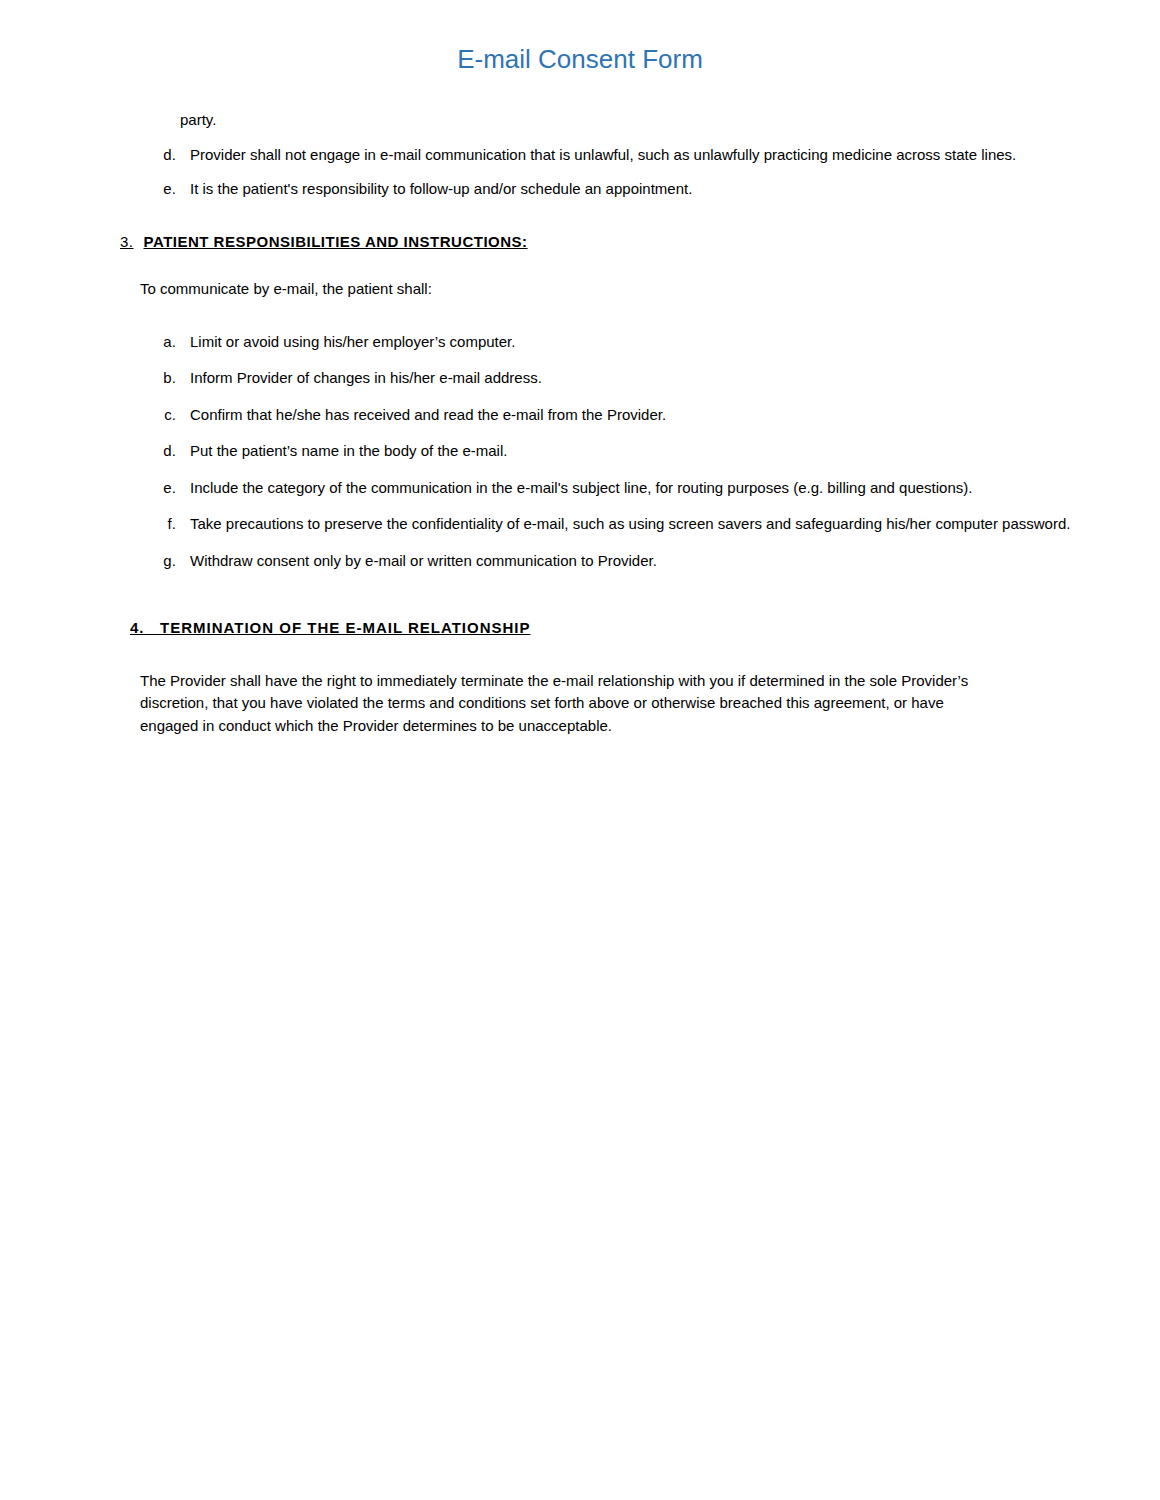E-mail Consent Form
party.
Provider shall not engage in e-mail communication that is unlawful, such as unlawfully practicing medicine across state lines.
It is the patient's responsibility to follow-up and/or schedule an appointment.
3. PATIENT RESPONSIBILITIES AND INSTRUCTIONS:
To communicate by e-mail, the patient shall:
Limit or avoid using his/her employer’s computer.
Inform Provider of changes in his/her e-mail address.
Confirm that he/she has received and read the e-mail from the Provider.
Put the patient’s name in the body of the e-mail.
Include the category of the communication in the e-mail's subject line, for routing purposes (e.g. billing and questions).
Take precautions to preserve the confidentiality of e-mail, such as using screen savers and safeguarding his/her computer password.
Withdraw consent only by e-mail or written communication to Provider.
4. TERMINATION OF THE E-MAIL RELATIONSHIP
The Provider shall have the right to immediately terminate the e-mail relationship with you if determined in the sole Provider’s discretion, that you have violated the terms and conditions set forth above or otherwise breached this agreement, or have engaged in conduct which the Provider determines to be unacceptable.